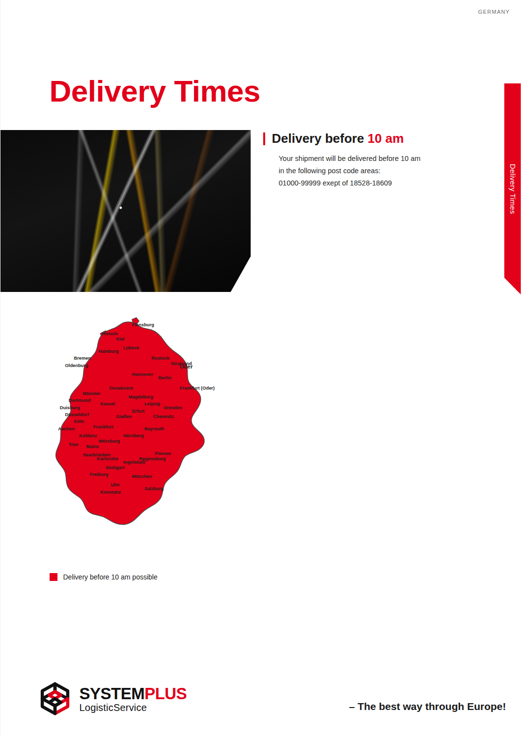Germany
Delivery Times
Delivery Times
Delivery before 10 am
Your shipment will be delivered before 10 am
in the following post code areas:
01000-99999 exept of 18528-18609
Flensburg Kiel Husum Lübeck Hamburg Bremen Oldenburg Rostock Stralsund Oder Hannover Berlin Frankfurt (Oder) Osnabrück Münster Dortmund Duisburg Düsseldorf Köln Aachen Kassel Magdeburg Leipzig Dresden Chemnitz Erfurt Gießen Frankfurt Koblenz Trier Mainz Würzburg Nürnberg Bayreuth Saarbrücken Karlsruhe Stuttgart Freiburg Ingolstadt Regensburg Passau München Ulm Konstanz Salzburg
Delivery before 10 am possible
SYSTEM PLUS
LogisticService
– The best way through Europe!